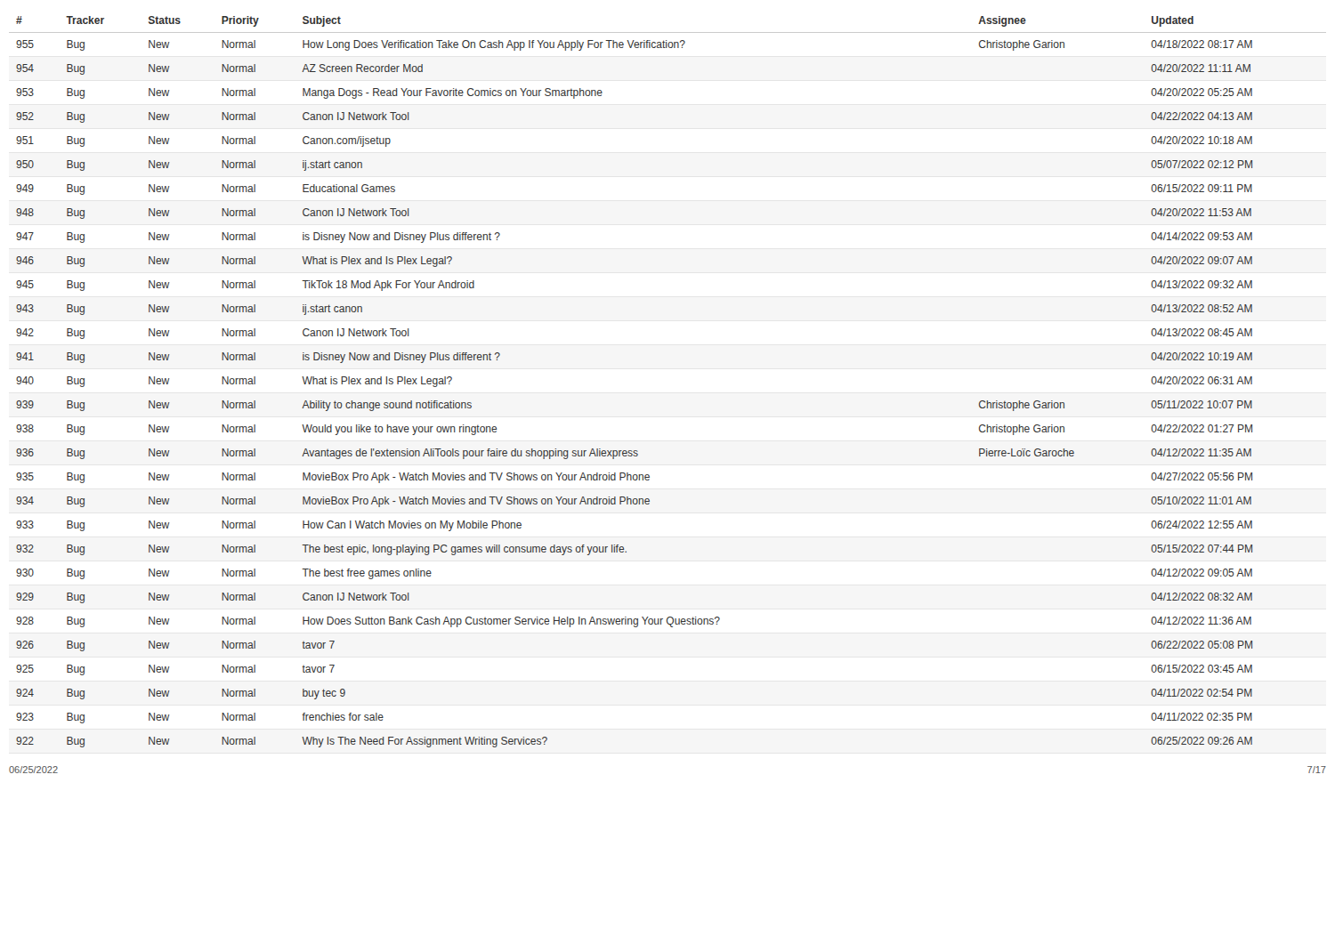| # | Tracker | Status | Priority | Subject | Assignee | Updated |
| --- | --- | --- | --- | --- | --- | --- |
| 955 | Bug | New | Normal | How Long Does Verification Take On Cash App If You Apply For The Verification? | Christophe Garion | 04/18/2022 08:17 AM |
| 954 | Bug | New | Normal | AZ Screen Recorder Mod | | 04/20/2022 11:11 AM |
| 953 | Bug | New | Normal | Manga Dogs - Read Your Favorite Comics on Your Smartphone | | 04/20/2022 05:25 AM |
| 952 | Bug | New | Normal | Canon IJ Network Tool | | 04/22/2022 04:13 AM |
| 951 | Bug | New | Normal | Canon.com/ijsetup | | 04/20/2022 10:18 AM |
| 950 | Bug | New | Normal | ij.start canon | | 05/07/2022 02:12 PM |
| 949 | Bug | New | Normal | Educational Games | | 06/15/2022 09:11 PM |
| 948 | Bug | New | Normal | Canon IJ Network Tool | | 04/20/2022 11:53 AM |
| 947 | Bug | New | Normal | is Disney Now and Disney Plus different ? | | 04/14/2022 09:53 AM |
| 946 | Bug | New | Normal | What is Plex and Is Plex Legal? | | 04/20/2022 09:07 AM |
| 945 | Bug | New | Normal | TikTok 18 Mod Apk For Your Android | | 04/13/2022 09:32 AM |
| 943 | Bug | New | Normal | ij.start canon | | 04/13/2022 08:52 AM |
| 942 | Bug | New | Normal | Canon IJ Network Tool | | 04/13/2022 08:45 AM |
| 941 | Bug | New | Normal | is Disney Now and Disney Plus different ? | | 04/20/2022 10:19 AM |
| 940 | Bug | New | Normal | What is Plex and Is Plex Legal? | | 04/20/2022 06:31 AM |
| 939 | Bug | New | Normal | Ability to change sound notifications | Christophe Garion | 05/11/2022 10:07 PM |
| 938 | Bug | New | Normal | Would you like to have your own ringtone | Christophe Garion | 04/22/2022 01:27 PM |
| 936 | Bug | New | Normal | Avantages de l'extension AliTools pour faire du shopping sur Aliexpress | Pierre-Loïc Garoche | 04/12/2022 11:35 AM |
| 935 | Bug | New | Normal | MovieBox Pro Apk - Watch Movies and TV Shows on Your Android Phone | | 04/27/2022 05:56 PM |
| 934 | Bug | New | Normal | MovieBox Pro Apk - Watch Movies and TV Shows on Your Android Phone | | 05/10/2022 11:01 AM |
| 933 | Bug | New | Normal | How Can I Watch Movies on My Mobile Phone | | 06/24/2022 12:55 AM |
| 932 | Bug | New | Normal | The best epic, long-playing PC games will consume days of your life. | | 05/15/2022 07:44 PM |
| 930 | Bug | New | Normal | The best free games online | | 04/12/2022 09:05 AM |
| 929 | Bug | New | Normal | Canon IJ Network Tool | | 04/12/2022 08:32 AM |
| 928 | Bug | New | Normal | How Does Sutton Bank Cash App Customer Service Help In Answering Your Questions? | | 04/12/2022 11:36 AM |
| 926 | Bug | New | Normal | tavor 7 | | 06/22/2022 05:08 PM |
| 925 | Bug | New | Normal | tavor 7 | | 06/15/2022 03:45 AM |
| 924 | Bug | New | Normal | buy tec 9 | | 04/11/2022 02:54 PM |
| 923 | Bug | New | Normal | frenchies for sale | | 04/11/2022 02:35 PM |
| 922 | Bug | New | Normal | Why Is The Need For Assignment Writing Services? | | 06/25/2022 09:26 AM |
06/25/2022 7/17